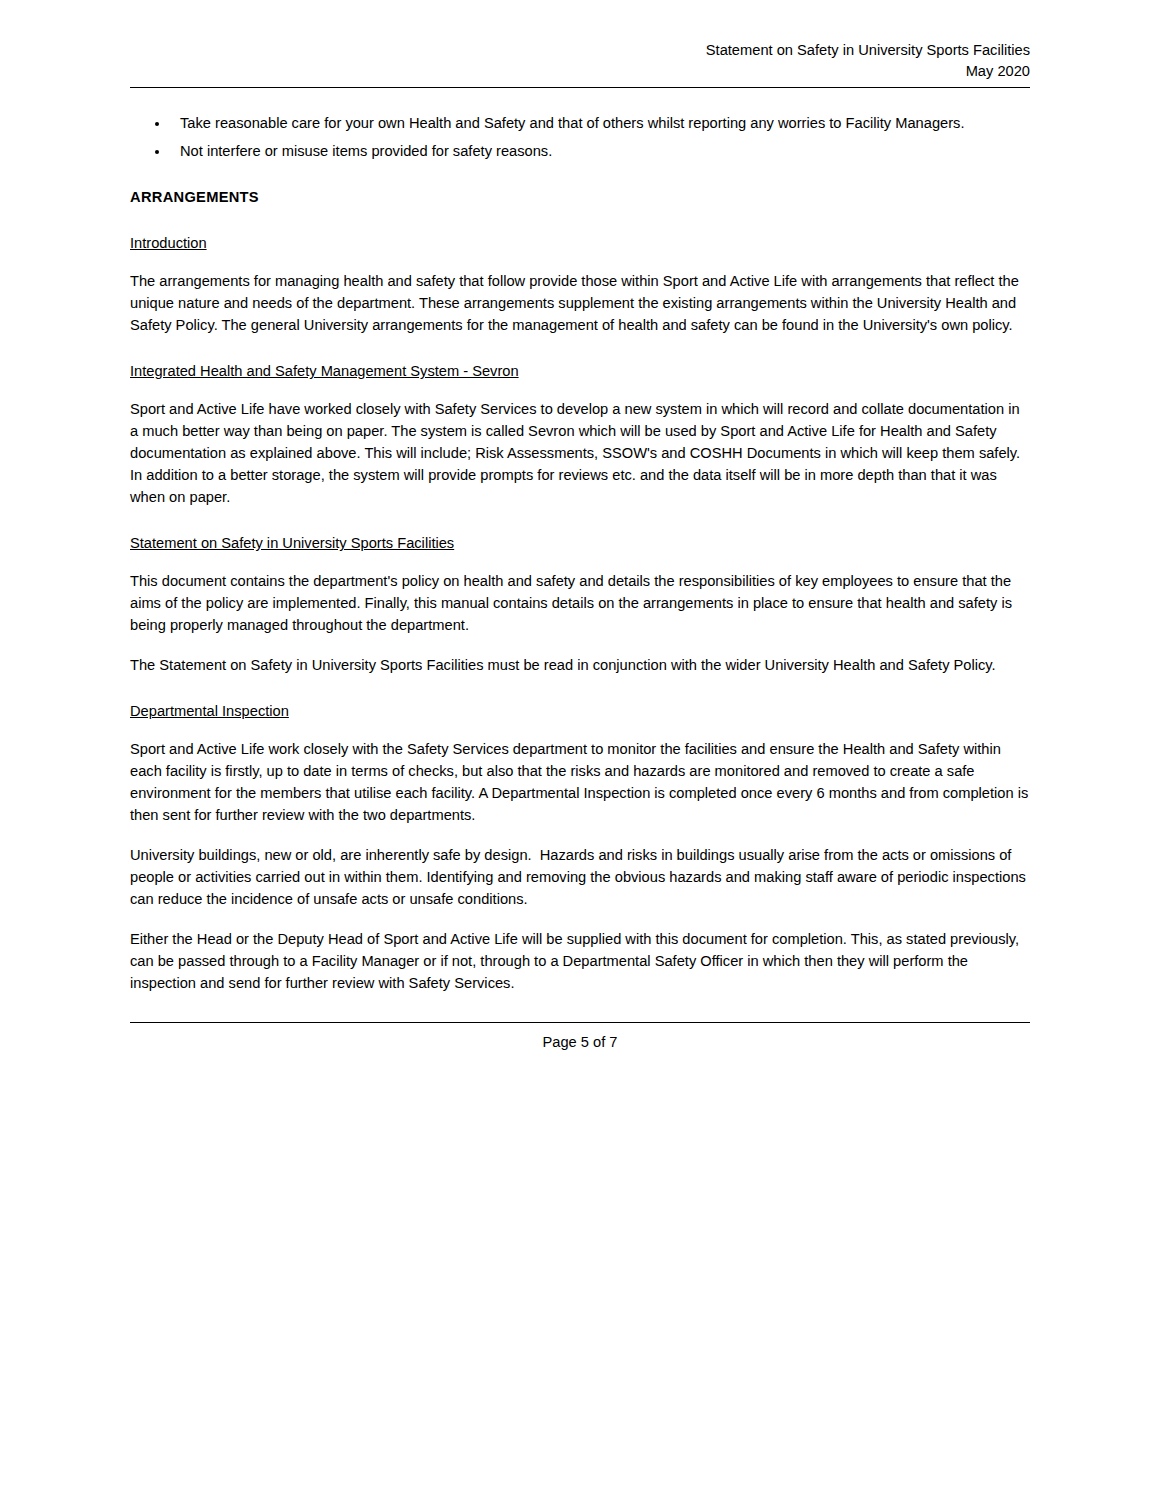Statement on Safety in University Sports Facilities
May 2020
Take reasonable care for your own Health and Safety and that of others whilst reporting any worries to Facility Managers.
Not interfere or misuse items provided for safety reasons.
ARRANGEMENTS
Introduction
The arrangements for managing health and safety that follow provide those within Sport and Active Life with arrangements that reflect the unique nature and needs of the department. These arrangements supplement the existing arrangements within the University Health and Safety Policy. The general University arrangements for the management of health and safety can be found in the University's own policy.
Integrated Health and Safety Management System - Sevron
Sport and Active Life have worked closely with Safety Services to develop a new system in which will record and collate documentation in a much better way than being on paper. The system is called Sevron which will be used by Sport and Active Life for Health and Safety documentation as explained above. This will include; Risk Assessments, SSOW's and COSHH Documents in which will keep them safely. In addition to a better storage, the system will provide prompts for reviews etc. and the data itself will be in more depth than that it was when on paper.
Statement on Safety in University Sports Facilities
This document contains the department's policy on health and safety and details the responsibilities of key employees to ensure that the aims of the policy are implemented. Finally, this manual contains details on the arrangements in place to ensure that health and safety is being properly managed throughout the department.
The Statement on Safety in University Sports Facilities must be read in conjunction with the wider University Health and Safety Policy.
Departmental Inspection
Sport and Active Life work closely with the Safety Services department to monitor the facilities and ensure the Health and Safety within each facility is firstly, up to date in terms of checks, but also that the risks and hazards are monitored and removed to create a safe environment for the members that utilise each facility. A Departmental Inspection is completed once every 6 months and from completion is then sent for further review with the two departments.
University buildings, new or old, are inherently safe by design. Hazards and risks in buildings usually arise from the acts or omissions of people or activities carried out in within them. Identifying and removing the obvious hazards and making staff aware of periodic inspections can reduce the incidence of unsafe acts or unsafe conditions.
Either the Head or the Deputy Head of Sport and Active Life will be supplied with this document for completion. This, as stated previously, can be passed through to a Facility Manager or if not, through to a Departmental Safety Officer in which then they will perform the inspection and send for further review with Safety Services.
Page 5 of 7